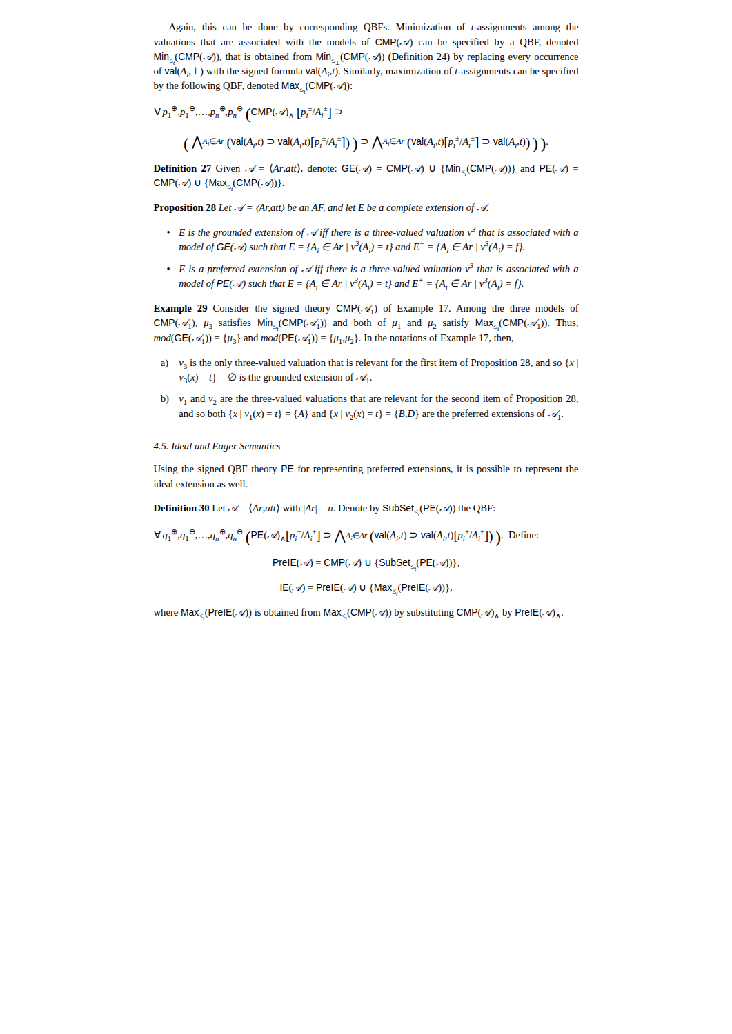Again, this can be done by corresponding QBFs. Minimization of t-assignments among the valuations that are associated with the models of CMP(𝒜) can be specified by a QBF, denoted Min≤t(CMP(𝒜)), that is obtained from Min≤⊥(CMP(𝒜)) (Definition 24) by replacing every occurrence of val(Ai,⊥) with the signed formula val(Ai,t). Similarly, maximization of t-assignments can be specified by the following QBF, denoted Max≤t(CMP(𝒜)):
∀ p1⊕,p1⊖,…,pn⊕,pn⊖ (CMP(𝒜)∧ [pi±/Ai±] ⊃
( ⋀Ai∈Ar (val(Ai,t) ⊃ val(Ai,t)[pi±/Ai±]) ) ⊃ ⋀Ai∈Ar (val(Ai,t)[pi±/Ai±] ⊃ val(Ai,t)) ) ).
Definition 27 Given 𝒜 = ⟨Ar,att⟩, denote: GE(𝒜) = CMP(𝒜) ∪ {Min≤t(CMP(𝒜))} and PE(𝒜) = CMP(𝒜) ∪ {Max≤t(CMP(𝒜))}.
Proposition 28 Let 𝒜 = ⟨Ar,att⟩ be an AF, and let E be a complete extension of 𝒜.
E is the grounded extension of 𝒜 iff there is a three-valued valuation ν3 that is associated with a model of GE(𝒜) such that E = {Ai ∈ Ar | ν3(Ai) = t} and E+ = {Ai ∈ Ar | ν3(Ai) = f}.
E is a preferred extension of 𝒜 iff there is a three-valued valuation ν3 that is associated with a model of PE(𝒜) such that E = {Ai ∈ Ar | ν3(Ai) = t} and E+ = {Ai ∈ Ar | ν3(Ai) = f}.
Example 29 Consider the signed theory CMP(𝒜1) of Example 17. Among the three models of CMP(𝒜1), μ3 satisfies Min≤t(CMP(𝒜1)) and both of μ1 and μ2 satisfy Max≤t(CMP(𝒜1)). Thus, mod(GE(𝒜1)) = {μ3} and mod(PE(𝒜1)) = {μ1,μ2}. In the notations of Example 17, then,
ν3 is the only three-valued valuation that is relevant for the first item of Proposition 28, and so {x | ν3(x) = t} = ∅ is the grounded extension of 𝒜1.
ν1 and ν2 are the three-valued valuations that are relevant for the second item of Proposition 28, and so both {x | ν1(x) = t} = {A} and {x | ν2(x) = t} = {B,D} are the preferred extensions of 𝒜1.
4.5. Ideal and Eager Semantics
Using the signed QBF theory PE for representing preferred extensions, it is possible to represent the ideal extension as well.
Definition 30 Let 𝒜 = ⟨Ar,att⟩ with |Ar| = n. Denote by SubSet≤t(PE(𝒜)) the QBF:
∀ q1⊕,q1⊖,…,qn⊕,qn⊖ (PE(𝒜)∧[pi±/Ai±] ⊃ ⋀Ai∈Ar (val(Ai,t) ⊃ val(Ai,t)[pi±/Ai±]) ). Define:
PreIE(𝒜) = CMP(𝒜) ∪ {SubSet≤t(PE(𝒜))},
IE(𝒜) = PreIE(𝒜) ∪ {Max≤t(PreIE(𝒜))},
where Max≤t(PreIE(𝒜)) is obtained from Max≤t(CMP(𝒜)) by substituting CMP(𝒜)∧ by PreIE(𝒜)∧.